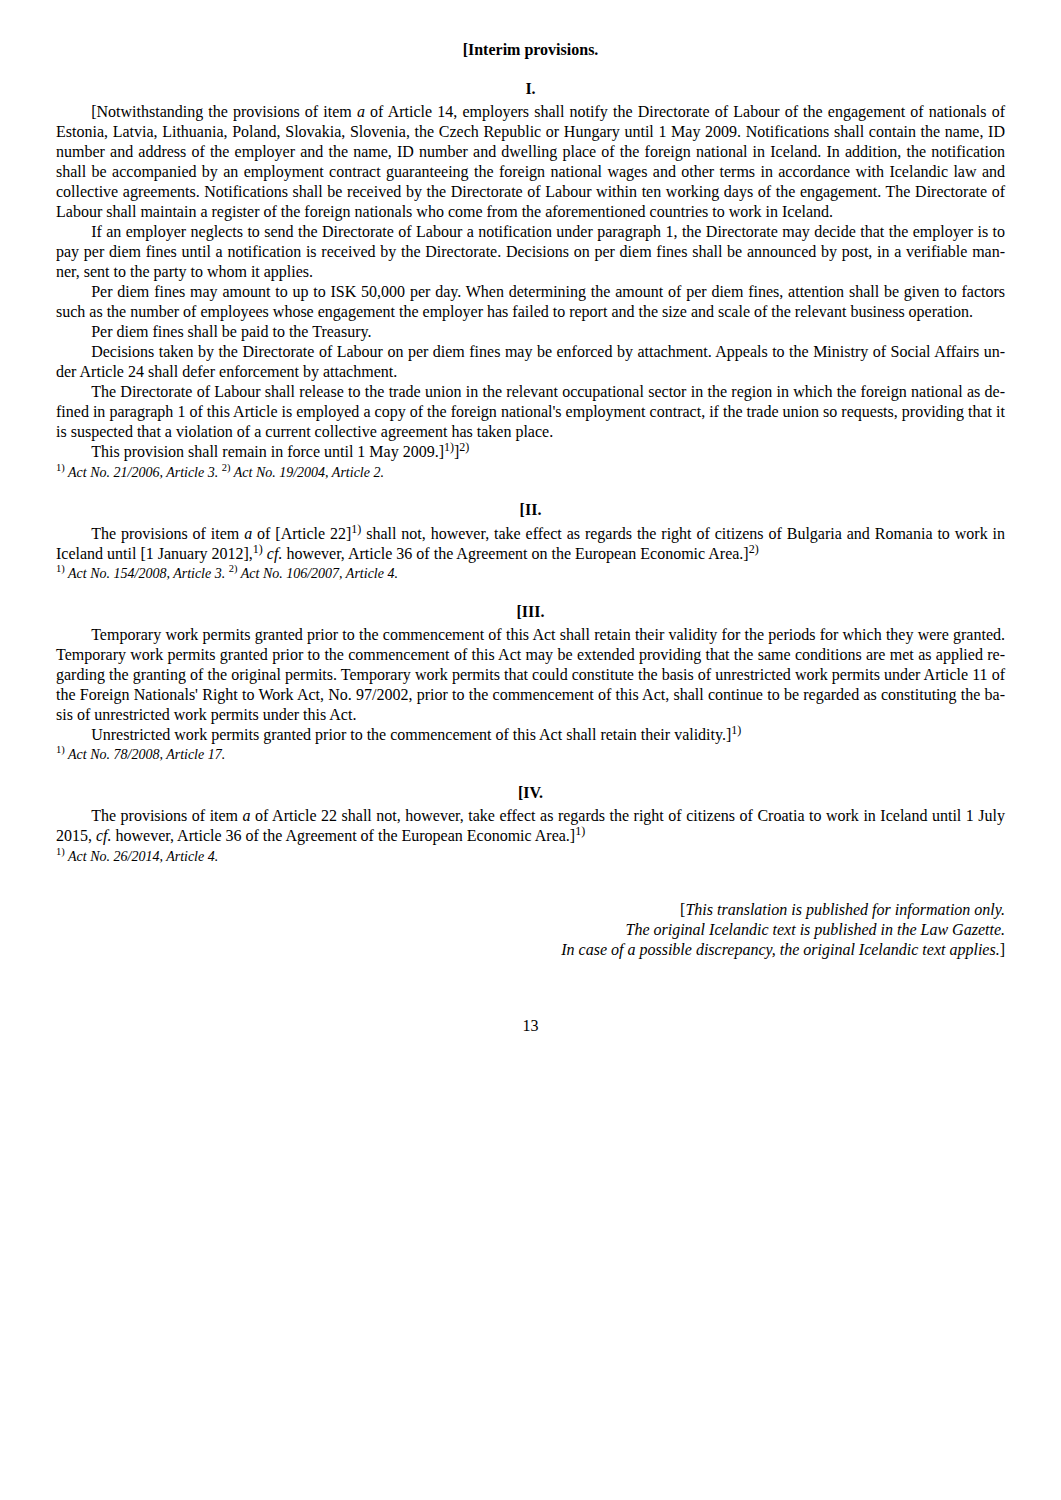[Interim provisions.
I.
[Notwithstanding the provisions of item a of Article 14, employers shall notify the Directorate of Labour of the engagement of nationals of Estonia, Latvia, Lithuania, Poland, Slovakia, Slovenia, the Czech Republic or Hungary until 1 May 2009. Notifications shall contain the name, ID number and address of the employer and the name, ID number and dwelling place of the foreign national in Iceland. In addition, the notification shall be accompanied by an employment contract guaranteeing the foreign national wages and other terms in accordance with Icelandic law and collective agreements. Notifications shall be received by the Directorate of Labour within ten working days of the engagement. The Directorate of Labour shall maintain a register of the foreign nationals who come from the aforementioned countries to work in Iceland.
If an employer neglects to send the Directorate of Labour a notification under paragraph 1, the Directorate may decide that the employer is to pay per diem fines until a notification is received by the Directorate. Decisions on per diem fines shall be announced by post, in a verifiable manner, sent to the party to whom it applies.
Per diem fines may amount to up to ISK 50,000 per day. When determining the amount of per diem fines, attention shall be given to factors such as the number of employees whose engagement the employer has failed to report and the size and scale of the relevant business operation.
Per diem fines shall be paid to the Treasury.
Decisions taken by the Directorate of Labour on per diem fines may be enforced by attachment. Appeals to the Ministry of Social Affairs under Article 24 shall defer enforcement by attachment.
The Directorate of Labour shall release to the trade union in the relevant occupational sector in the region in which the foreign national as defined in paragraph 1 of this Article is employed a copy of the foreign national's employment contract, if the trade union so requests, providing that it is suspected that a violation of a current collective agreement has taken place.
This provision shall remain in force until 1 May 2009.]1)]2)
1) Act No. 21/2006, Article 3. 2) Act No. 19/2004, Article 2.
[II.
The provisions of item a of [Article 22]1) shall not, however, take effect as regards the right of citizens of Bulgaria and Romania to work in Iceland until [1 January 2012],1) cf. however, Article 36 of the Agreement on the European Economic Area.]2)
1) Act No. 154/2008, Article 3. 2) Act No. 106/2007, Article 4.
[III.
Temporary work permits granted prior to the commencement of this Act shall retain their validity for the periods for which they were granted. Temporary work permits granted prior to the commencement of this Act may be extended providing that the same conditions are met as applied regarding the granting of the original permits. Temporary work permits that could constitute the basis of unrestricted work permits under Article 11 of the Foreign Nationals' Right to Work Act, No. 97/2002, prior to the commencement of this Act, shall continue to be regarded as constituting the basis of unrestricted work permits under this Act.
Unrestricted work permits granted prior to the commencement of this Act shall retain their validity.]1)
1) Act No. 78/2008, Article 17.
[IV.
The provisions of item a of Article 22 shall not, however, take effect as regards the right of citizens of Croatia to work in Iceland until 1 July 2015, cf. however, Article 36 of the Agreement of the European Economic Area.]1)
1) Act No. 26/2014, Article 4.
[This translation is published for information only.
The original Icelandic text is published in the Law Gazette.
In case of a possible discrepancy, the original Icelandic text applies.]
13